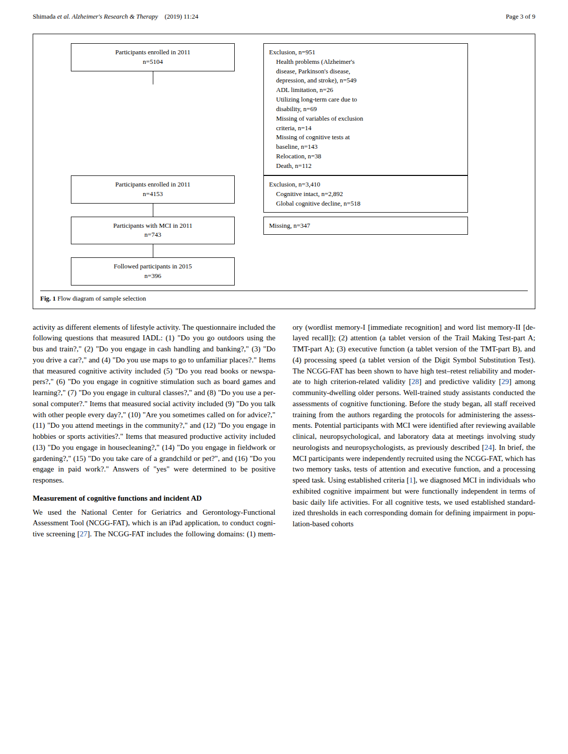Shimada et al. Alzheimer's Research & Therapy (2019) 11:24
Page 3 of 9
Participants enrolled in 2011
n=5104
Exclusion, n=951 Health problems (Alzheimer's disease, Parkinson's disease, depression, and stroke), n=549 ADL limitation, n=26 Utilizing long-term care due to disability, n=69 Missing of variables of exclusion criteria, n=14 Missing of cognitive tests at baseline, n=143 Relocation, n=38 Death, n=112
Participants enrolled in 2011
n=4153
Exclusion, n=3,410 Cognitive intact, n=2,892 Global cognitive decline, n=518
Participants with MCI in 2011
n=743
Missing, n=347
Followed participants in 2015
n=396
Fig. 1 Flow diagram of sample selection
activity as different elements of lifestyle activity. The questionnaire included the following questions that measured IADL: (1) "Do you go outdoors using the bus and train?," (2) "Do you engage in cash handling and banking?," (3) "Do you drive a car?," and (4) "Do you use maps to go to unfamiliar places?." Items that measured cognitive activity included (5) "Do you read books or newspapers?," (6) "Do you engage in cognitive stimulation such as board games and learning?," (7) "Do you engage in cultural classes?," and (8) "Do you use a personal computer?." Items that measured social activity included (9) "Do you talk with other people every day?," (10) "Are you sometimes called on for advice?," (11) "Do you attend meetings in the community?," and (12) "Do you engage in hobbies or sports activities?." Items that measured productive activity included (13) "Do you engage in housecleaning?," (14) "Do you engage in fieldwork or gardening?," (15) "Do you take care of a grandchild or pet?", and (16) "Do you engage in paid work?." Answers of "yes" were determined to be positive responses.
Measurement of cognitive functions and incident AD
We used the National Center for Geriatrics and Gerontology-Functional Assessment Tool (NCGG-FAT), which is an iPad application, to conduct cognitive screening [27]. The NCGG-FAT includes the following domains: (1) memory (wordlist memory-I [immediate recognition] and word list memory-II [delayed recall]); (2) attention (a tablet version of the Trail Making Test-part A; TMT-part A); (3) executive function (a tablet version of the TMT-part B), and (4) processing speed (a tablet version of the Digit Symbol Substitution Test). The NCGG-FAT has been shown to have high test–retest reliability and moderate to high criterion-related validity [28] and predictive validity [29] among community-dwelling older persons. Well-trained study assistants conducted the assessments of cognitive functioning. Before the study began, all staff received training from the authors regarding the protocols for administering the assessments. Potential participants with MCI were identified after reviewing available clinical, neuropsychological, and laboratory data at meetings involving study neurologists and neuropsychologists, as previously described [24]. In brief, the MCI participants were independently recruited using the NCGG-FAT, which has two memory tasks, tests of attention and executive function, and a processing speed task. Using established criteria [1], we diagnosed MCI in individuals who exhibited cognitive impairment but were functionally independent in terms of basic daily life activities. For all cognitive tests, we used established standardized thresholds in each corresponding domain for defining impairment in population-based cohorts